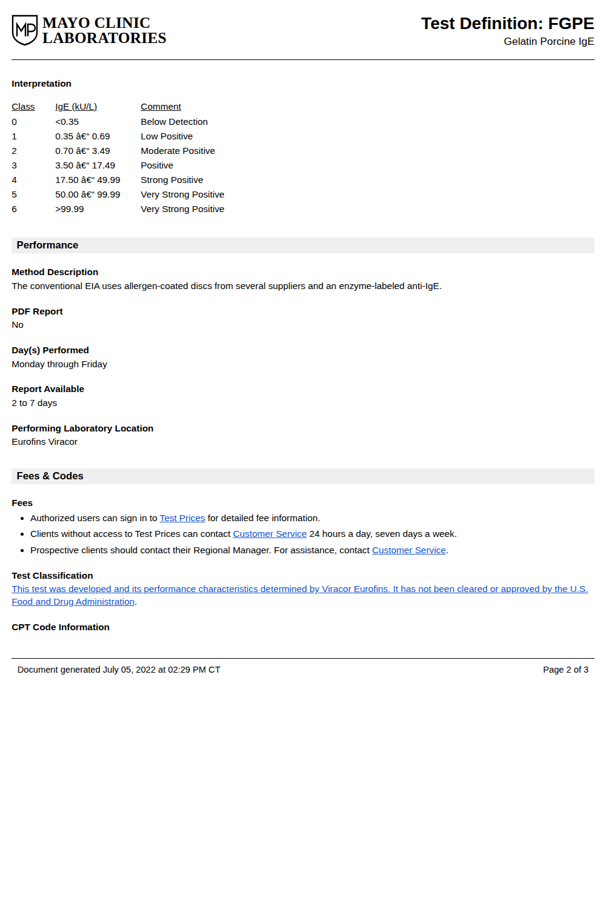Mayo Clinic Laboratories
Test Definition: FGPE
Gelatin Porcine IgE
Interpretation
| Class | IgE (kU/L) | Comment |
| --- | --- | --- |
| 0 | <0.35 | Below Detection |
| 1 | 0.35 â€“ 0.69 | Low Positive |
| 2 | 0.70 â€“ 3.49 | Moderate Positive |
| 3 | 3.50 â€“ 17.49 | Positive |
| 4 | 17.50 â€“ 49.99 | Strong Positive |
| 5 | 50.00 â€“ 99.99 | Very Strong Positive |
| 6 | >99.99 | Very Strong Positive |
Performance
Method Description
The conventional EIA uses allergen-coated discs from several suppliers and an enzyme-labeled anti-IgE.
PDF Report
No
Day(s) Performed
Monday through Friday
Report Available
2 to 7 days
Performing Laboratory Location
Eurofins Viracor
Fees & Codes
Fees
Authorized users can sign in to Test Prices for detailed fee information.
Clients without access to Test Prices can contact Customer Service 24 hours a day, seven days a week.
Prospective clients should contact their Regional Manager. For assistance, contact Customer Service.
Test Classification
This test was developed and its performance characteristics determined by Viracor Eurofins. It has not been cleared or approved by the U.S. Food and Drug Administration.
CPT Code Information
Document generated July 05, 2022 at 02:29 PM CT
Page 2 of 3